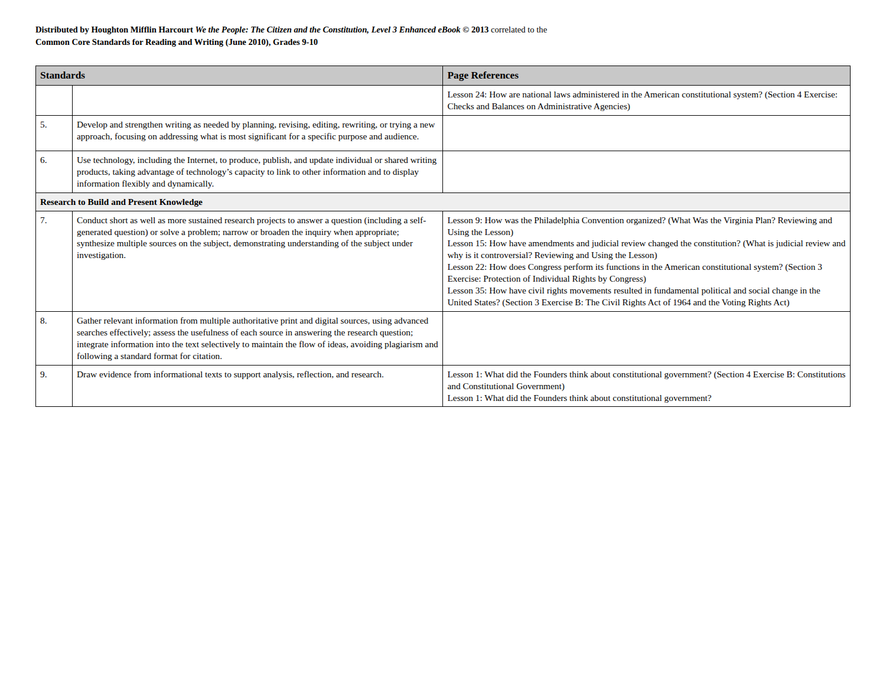Distributed by Houghton Mifflin Harcourt We the People: The Citizen and the Constitution, Level 3 Enhanced eBook © 2013 correlated to the
Common Core Standards for Reading and Writing (June 2010), Grades 9-10
| Standards | Page References |
| --- | --- |
| | | Lesson 24: How are national laws administered in the American constitutional system? (Section 4 Exercise: Checks and Balances on Administrative Agencies) |
| 5. | Develop and strengthen writing as needed by planning, revising, editing, rewriting, or trying a new approach, focusing on addressing what is most significant for a specific purpose and audience. | |
| 6. | Use technology, including the Internet, to produce, publish, and update individual or shared writing products, taking advantage of technology’s capacity to link to other information and to display information flexibly and dynamically. | |
| Research to Build and Present Knowledge |
| 7. | Conduct short as well as more sustained research projects to answer a question (including a self-generated question) or solve a problem; narrow or broaden the inquiry when appropriate; synthesize multiple sources on the subject, demonstrating understanding of the subject under investigation. | Lesson 9: How was the Philadelphia Convention organized? (What Was the Virginia Plan? Reviewing and Using the Lesson) Lesson 15: How have amendments and judicial review changed the constitution? (What is judicial review and why is it controversial? Reviewing and Using the Lesson) Lesson 22: How does Congress perform its functions in the American constitutional system? (Section 3 Exercise: Protection of Individual Rights by Congress) Lesson 35: How have civil rights movements resulted in fundamental political and social change in the United States? (Section 3 Exercise B: The Civil Rights Act of 1964 and the Voting Rights Act) |
| 8. | Gather relevant information from multiple authoritative print and digital sources, using advanced searches effectively; assess the usefulness of each source in answering the research question; integrate information into the text selectively to maintain the flow of ideas, avoiding plagiarism and following a standard format for citation. | |
| 9. | Draw evidence from informational texts to support analysis, reflection, and research. | Lesson 1: What did the Founders think about constitutional government? (Section 4 Exercise B: Constitutions and Constitutional Government) Lesson 1: What did the Founders think about constitutional government? |